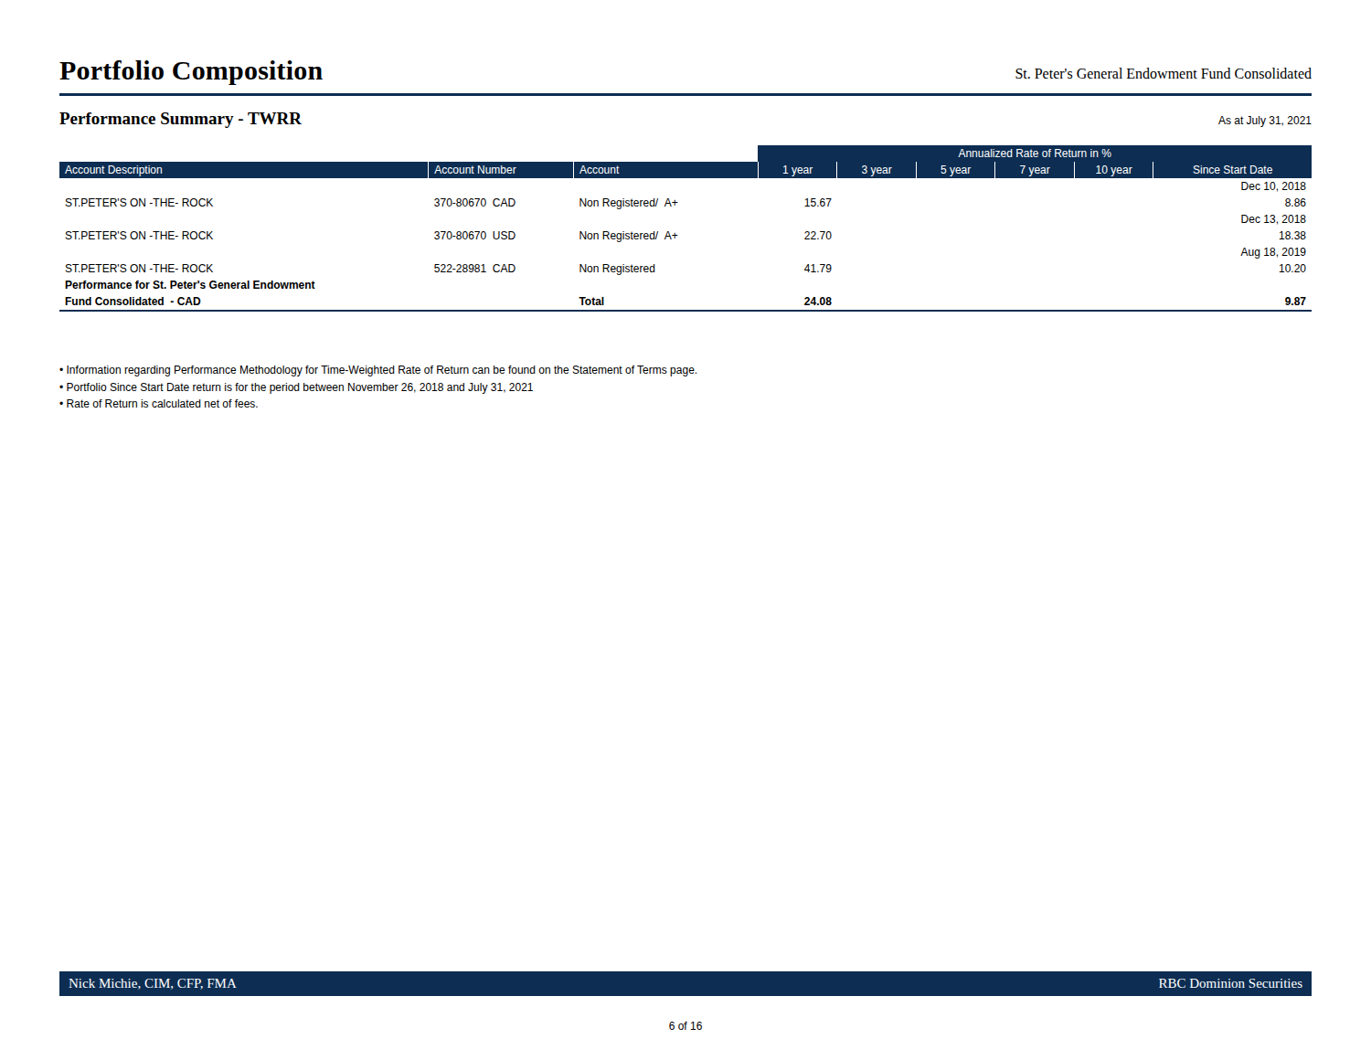Portfolio Composition
St. Peter's General Endowment Fund Consolidated
Performance Summary - TWRR
As at July 31, 2021
| | Annualized Rate of Return in % |
| --- | --- |
| Account Description | Account Number | Account | 1 year | 3 year | 5 year | 7 year | 10 year | Since Start Date |
| | Dec 10, 2018 |
| ST.PETER'S ON -THE- ROCK | 370-80670 CAD | Non Registered/ A+ | 15.67 | | | | | 8.86 |
| | Dec 13, 2018 |
| ST.PETER'S ON -THE- ROCK | 370-80670 USD | Non Registered/ A+ | 22.70 | | | | | 18.38 |
| | Aug 18, 2019 |
| ST.PETER'S ON -THE- ROCK | 522-28981 CAD | Non Registered | 41.79 | | | | | 10.20 |
| Performance for St. Peter's General Endowment | |
| Fund Consolidated - CAD | | Total | 24.08 | | | | | 9.87 |
• Information regarding Performance Methodology for Time-Weighted Rate of Return can be found on the Statement of Terms page.
• Portfolio Since Start Date return is for the period between November 26, 2018 and July 31, 2021
• Rate of Return is calculated net of fees.
Nick Michie, CIM, CFP, FMA
RBC Dominion Securities
6 of 16